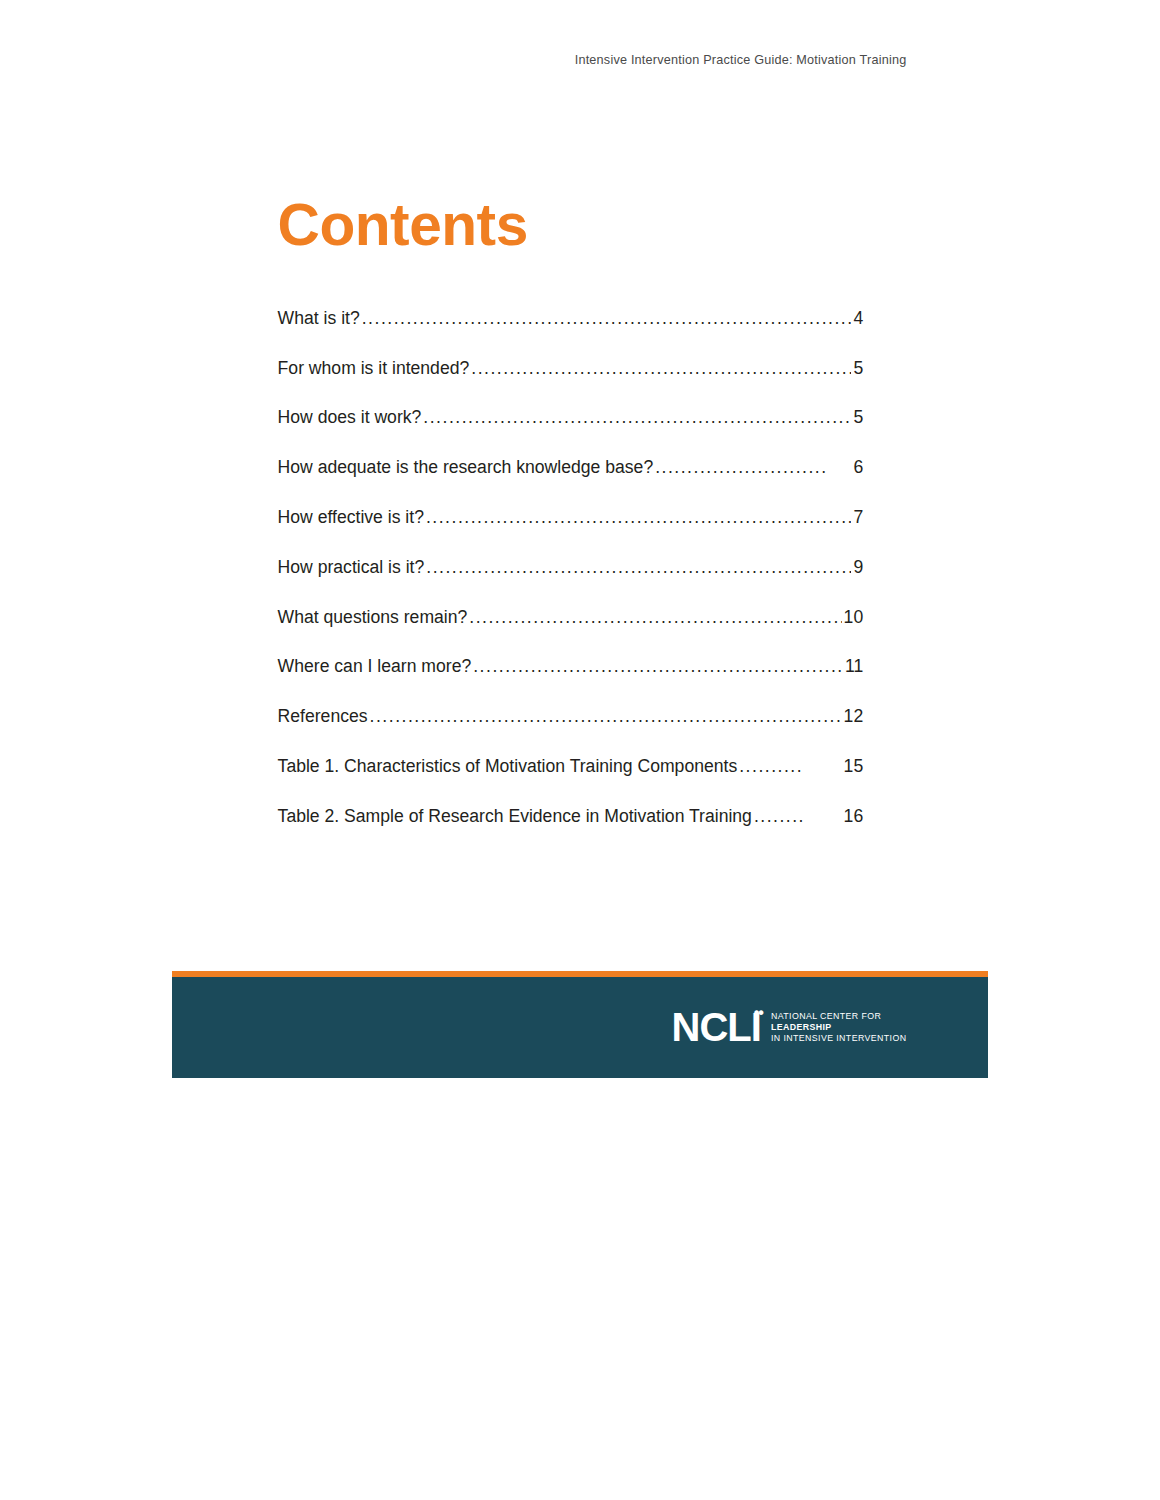Intensive Intervention Practice Guide: Motivation Training
Contents
What is it?................................................................................. 4
For whom is it intended?............................................................. 5
How does it work?......................................................................... 5
How adequate is the research knowledge base?........................... 6
How effective is it?......................................................................... 7
How practical is it?......................................................................... 9
What questions remain?.............................................................. 10
Where can I learn more?.............................................................. 11
References..................................................................................... 12
Table 1. Characteristics of Motivation Training Components.......... 15
Table 2. Sample of Research Evidence in Motivation Training........ 16
NCLI••
National Center for
Leadership
in Intensive Intervention